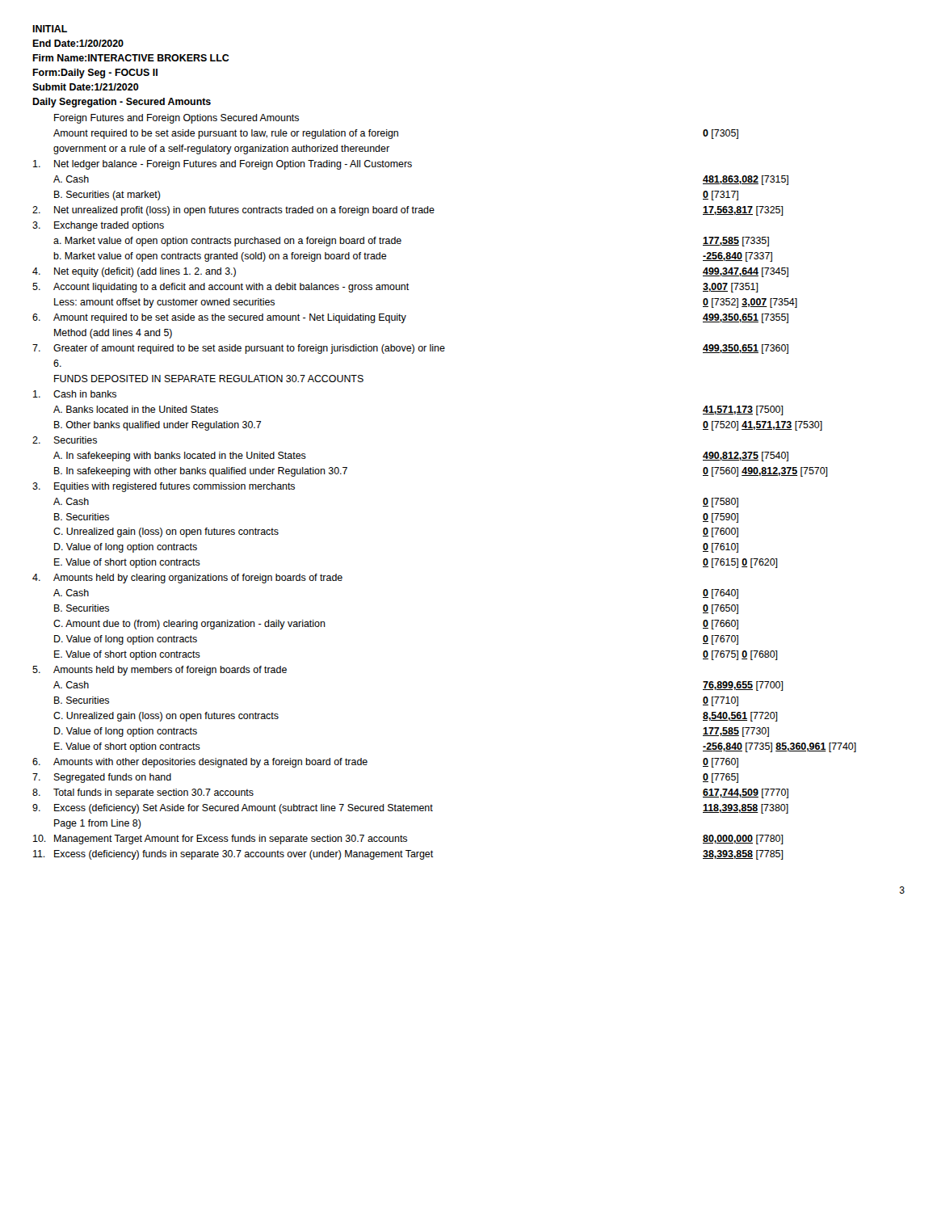INITIAL
End Date:1/20/2020
Firm Name:INTERACTIVE BROKERS LLC
Form:Daily Seg - FOCUS II
Submit Date:1/21/2020
Daily Segregation - Secured Amounts
| | Foreign Futures and Foreign Options Secured Amounts | |
| | Amount required to be set aside pursuant to law, rule or regulation of a foreign | 0 [7305] |
| | government or a rule of a self-regulatory organization authorized thereunder | |
| 1. | Net ledger balance - Foreign Futures and Foreign Option Trading - All Customers | |
| | A. Cash | 481,863,082 [7315] |
| | B. Securities (at market) | 0 [7317] |
| 2. | Net unrealized profit (loss) in open futures contracts traded on a foreign board of trade | 17,563,817 [7325] |
| 3. | Exchange traded options | |
| | a. Market value of open option contracts purchased on a foreign board of trade | 177,585 [7335] |
| | b. Market value of open contracts granted (sold) on a foreign board of trade | -256,840 [7337] |
| 4. | Net equity (deficit) (add lines 1. 2. and 3.) | 499,347,644 [7345] |
| 5. | Account liquidating to a deficit and account with a debit balances - gross amount | 3,007 [7351] |
| | Less: amount offset by customer owned securities | 0 [7352] 3,007 [7354] |
| 6. | Amount required to be set aside as the secured amount - Net Liquidating Equity | 499,350,651 [7355] |
| | Method (add lines 4 and 5) | |
| 7. | Greater of amount required to be set aside pursuant to foreign jurisdiction (above) or line | 499,350,651 [7360] |
| | 6. | |
| | FUNDS DEPOSITED IN SEPARATE REGULATION 30.7 ACCOUNTS | |
| 1. | Cash in banks | |
| | A. Banks located in the United States | 41,571,173 [7500] |
| | B. Other banks qualified under Regulation 30.7 | 0 [7520] 41,571,173 [7530] |
| 2. | Securities | |
| | A. In safekeeping with banks located in the United States | 490,812,375 [7540] |
| | B. In safekeeping with other banks qualified under Regulation 30.7 | 0 [7560] 490,812,375 [7570] |
| 3. | Equities with registered futures commission merchants | |
| | A. Cash | 0 [7580] |
| | B. Securities | 0 [7590] |
| | C. Unrealized gain (loss) on open futures contracts | 0 [7600] |
| | D. Value of long option contracts | 0 [7610] |
| | E. Value of short option contracts | 0 [7615] 0 [7620] |
| 4. | Amounts held by clearing organizations of foreign boards of trade | |
| | A. Cash | 0 [7640] |
| | B. Securities | 0 [7650] |
| | C. Amount due to (from) clearing organization - daily variation | 0 [7660] |
| | D. Value of long option contracts | 0 [7670] |
| | E. Value of short option contracts | 0 [7675] 0 [7680] |
| 5. | Amounts held by members of foreign boards of trade | |
| | A. Cash | 76,899,655 [7700] |
| | B. Securities | 0 [7710] |
| | C. Unrealized gain (loss) on open futures contracts | 8,540,561 [7720] |
| | D. Value of long option contracts | 177,585 [7730] |
| | E. Value of short option contracts | -256,840 [7735] 85,360,961 [7740] |
| 6. | Amounts with other depositories designated by a foreign board of trade | 0 [7760] |
| 7. | Segregated funds on hand | 0 [7765] |
| 8. | Total funds in separate section 30.7 accounts | 617,744,509 [7770] |
| 9. | Excess (deficiency) Set Aside for Secured Amount (subtract line 7 Secured Statement | 118,393,858 [7380] |
| | Page 1 from Line 8) | |
| 10. | Management Target Amount for Excess funds in separate section 30.7 accounts | 80,000,000 [7780] |
| 11. | Excess (deficiency) funds in separate 30.7 accounts over (under) Management Target | 38,393,858 [7785] |
3